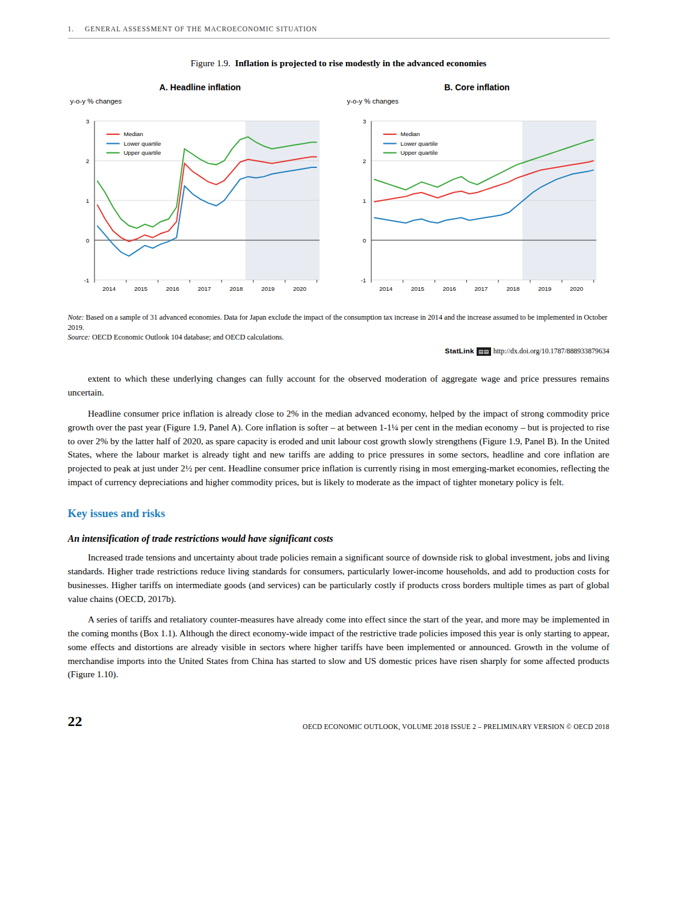1. GENERAL ASSESSMENT OF THE MACROECONOMIC SITUATION
Figure 1.9. Inflation is projected to rise modestly in the advanced economies
A. Headline inflation
y-o-y % changes
3 2 1 0 -1 2014 2015 2016 2017 2018 2019 2020 Median Lower quartile Upper quartile
B. Core inflation
y-o-y % changes
3 2 1 0 -1 2014 2015 2016 2017 2018 2019 2020 Median Lower quartile Upper quartile
Note: Based on a sample of 31 advanced economies. Data for Japan exclude the impact of the consumption tax increase in 2014 and the increase assumed to be implemented in October 2019.
Source: OECD Economic Outlook 104 database; and OECD calculations.
StatLink▤▤http://dx.doi.org/10.1787/888933879634
extent to which these underlying changes can fully account for the observed moderation of aggregate wage and price pressures remains uncertain.
Headline consumer price inflation is already close to 2% in the median advanced economy, helped by the impact of strong commodity price growth over the past year (Figure 1.9, Panel A). Core inflation is softer – at between 1-1¼ per cent in the median economy – but is projected to rise to over 2% by the latter half of 2020, as spare capacity is eroded and unit labour cost growth slowly strengthens (Figure 1.9, Panel B). In the United States, where the labour market is already tight and new tariffs are adding to price pressures in some sectors, headline and core inflation are projected to peak at just under 2½ per cent. Headline consumer price inflation is currently rising in most emerging-market economies, reflecting the impact of currency depreciations and higher commodity prices, but is likely to moderate as the impact of tighter monetary policy is felt.
Key issues and risks
An intensification of trade restrictions would have significant costs
Increased trade tensions and uncertainty about trade policies remain a significant source of downside risk to global investment, jobs and living standards. Higher trade restrictions reduce living standards for consumers, particularly lower-income households, and add to production costs for businesses. Higher tariffs on intermediate goods (and services) can be particularly costly if products cross borders multiple times as part of global value chains (OECD, 2017b).
A series of tariffs and retaliatory counter-measures have already come into effect since the start of the year, and more may be implemented in the coming months (Box 1.1). Although the direct economy-wide impact of the restrictive trade policies imposed this year is only starting to appear, some effects and distortions are already visible in sectors where higher tariffs have been implemented or announced. Growth in the volume of merchandise imports into the United States from China has started to slow and US domestic prices have risen sharply for some affected products (Figure 1.10).
22
OECD ECONOMIC OUTLOOK, VOLUME 2018 ISSUE 2 – PRELIMINARY VERSION © OECD 2018